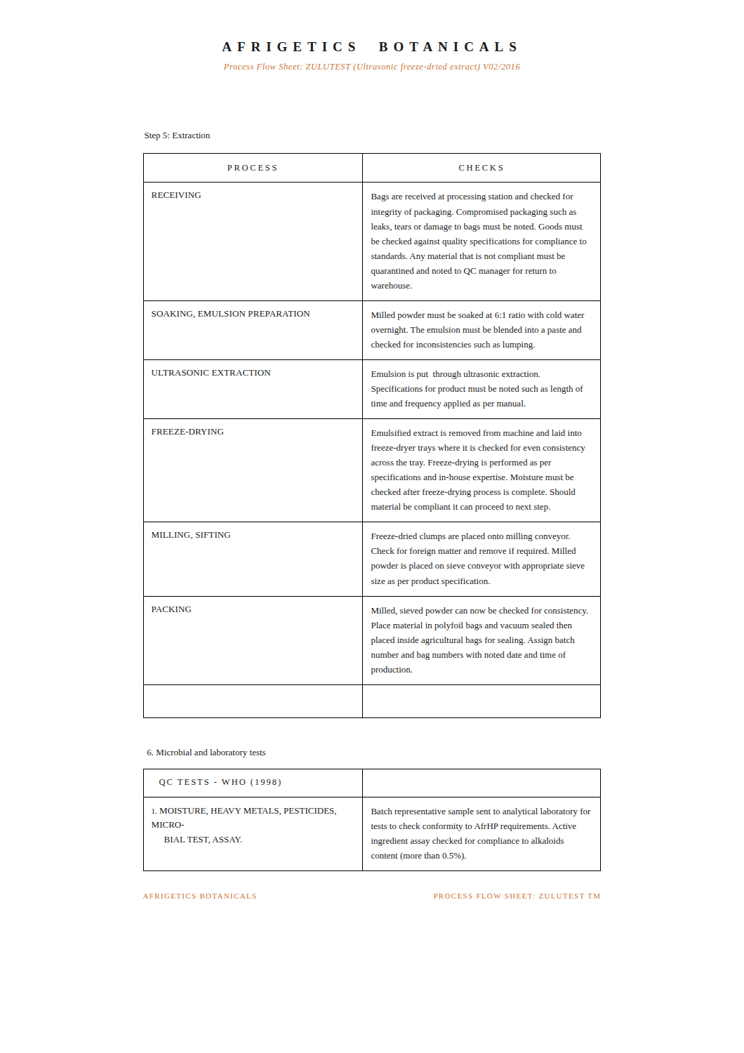AFRIGETICS BOTANICALS
Process Flow Sheet: ZULUTEST (Ultrasonic freeze-dried extract) V02/2016
Step 5: Extraction
| PROCESS | CHECKS |
| --- | --- |
| RECEIVING | Bags are received at processing station and checked for integrity of packaging. Compromised packaging such as leaks, tears or damage to bags must be noted. Goods must be checked against quality specifications for compliance to standards. Any material that is not compliant must be quarantined and noted to QC manager for return to warehouse. |
| SOAKING, EMULSION PREPARATION | Milled powder must be soaked at 6:1 ratio with cold water overnight. The emulsion must be blended into a paste and checked for inconsistencies such as lumping. |
| ULTRASONIC EXTRACTION | Emulsion is put through ultrasonic extraction. Specifications for product must be noted such as length of time and frequency applied as per manual. |
| FREEZE-DRYING | Emulsified extract is removed from machine and laid into freeze-dryer trays where it is checked for even consistency across the tray. Freeze-drying is performed as per specifications and in-house expertise. Moisture must be checked after freeze-drying process is complete. Should material be compliant it can proceed to next step. |
| MILLING, SIFTING | Freeze-dried clumps are placed onto milling conveyor. Check for foreign matter and remove if required. Milled powder is placed on sieve conveyor with appropriate sieve size as per product specification. |
| PACKING | Milled, sieved powder can now be checked for consistency. Place material in polyfoil bags and vacuum sealed then placed inside agricultural bags for sealing. Assign batch number and bag numbers with noted date and time of production. |
6. Microbial and laboratory tests
| QC TESTS - WHO (1998) | |
| --- | --- |
| 1. MOISTURE, HEAVY METALS, PESTICIDES, MICRO- BIAL TEST, ASSAY. | Batch representative sample sent to analytical laboratory for tests to check conformity to AfrHP requirements. Active ingredient assay checked for compliance to alkaloids content (more than 0.5%). |
AFRIGETICS BOTANICALS PROCESS FLOW SHEET: ZULUTEST TM